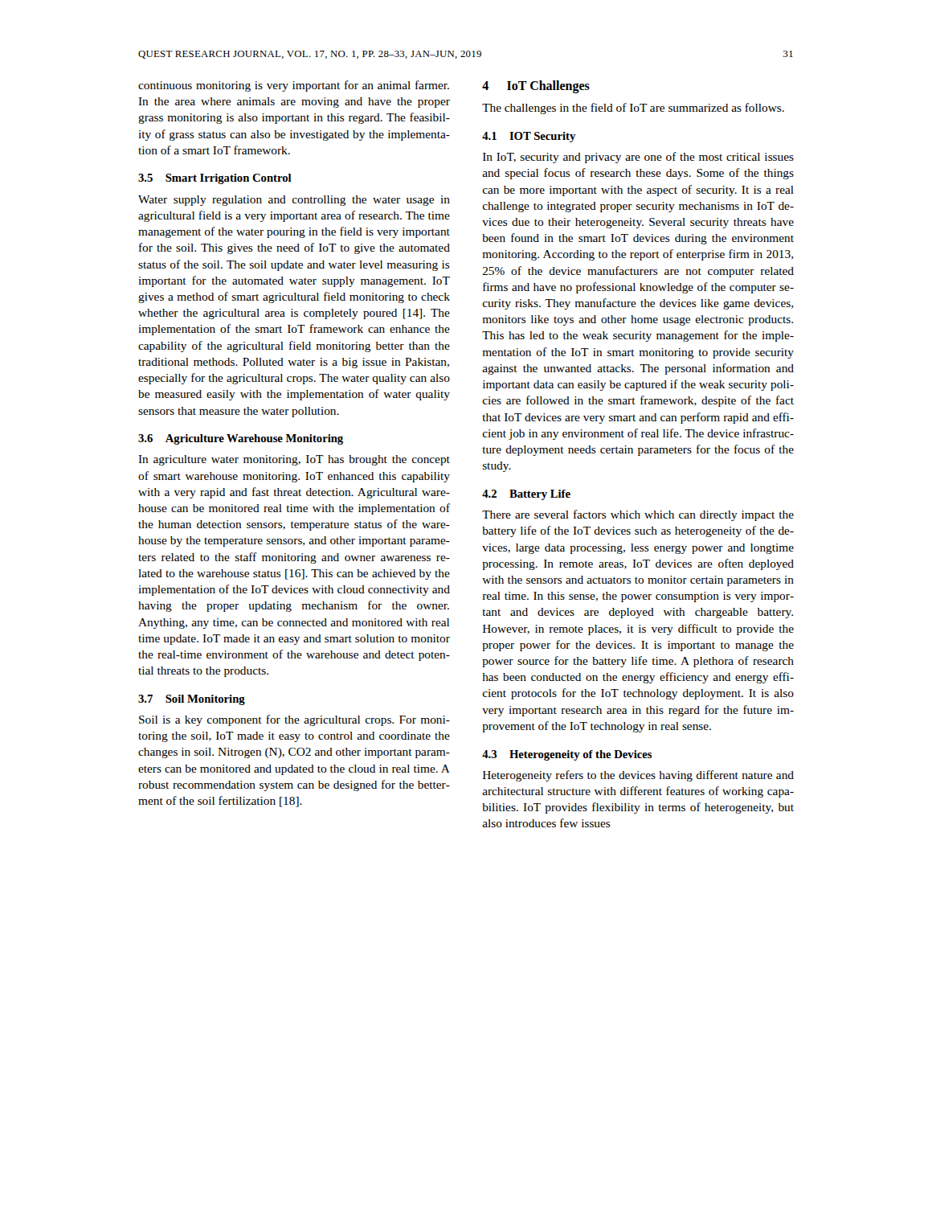QUEST RESEARCH JOURNAL, VOL. 17, NO. 1, PP. 28–33, JAN–JUN, 2019 31
continuous monitoring is very important for an animal farmer. In the area where animals are moving and have the proper grass monitoring is also important in this regard. The feasibility of grass status can also be investigated by the implementation of a smart IoT framework.
3.5 Smart Irrigation Control
Water supply regulation and controlling the water usage in agricultural field is a very important area of research. The time management of the water pouring in the field is very important for the soil. This gives the need of IoT to give the automated status of the soil. The soil update and water level measuring is important for the automated water supply management. IoT gives a method of smart agricultural field monitoring to check whether the agricultural area is completely poured [14]. The implementation of the smart IoT framework can enhance the capability of the agricultural field monitoring better than the traditional methods. Polluted water is a big issue in Pakistan, especially for the agricultural crops. The water quality can also be measured easily with the implementation of water quality sensors that measure the water pollution.
3.6 Agriculture Warehouse Monitoring
In agriculture water monitoring, IoT has brought the concept of smart warehouse monitoring. IoT enhanced this capability with a very rapid and fast threat detection. Agricultural warehouse can be monitored real time with the implementation of the human detection sensors, temperature status of the warehouse by the temperature sensors, and other important parameters related to the staff monitoring and owner awareness related to the warehouse status [16]. This can be achieved by the implementation of the IoT devices with cloud connectivity and having the proper updating mechanism for the owner. Anything, any time, can be connected and monitored with real time update. IoT made it an easy and smart solution to monitor the real-time environment of the warehouse and detect potential threats to the products.
3.7 Soil Monitoring
Soil is a key component for the agricultural crops. For monitoring the soil, IoT made it easy to control and coordinate the changes in soil. Nitrogen (N), CO2 and other important parameters can be monitored and updated to the cloud in real time. A robust recommendation system can be designed for the betterment of the soil fertilization [18].
4 IoT Challenges
The challenges in the field of IoT are summarized as follows.
4.1 IOT Security
In IoT, security and privacy are one of the most critical issues and special focus of research these days. Some of the things can be more important with the aspect of security. It is a real challenge to integrated proper security mechanisms in IoT devices due to their heterogeneity. Several security threats have been found in the smart IoT devices during the environment monitoring. According to the report of enterprise firm in 2013, 25% of the device manufacturers are not computer related firms and have no professional knowledge of the computer security risks. They manufacture the devices like game devices, monitors like toys and other home usage electronic products. This has led to the weak security management for the implementation of the IoT in smart monitoring to provide security against the unwanted attacks. The personal information and important data can easily be captured if the weak security policies are followed in the smart framework, despite of the fact that IoT devices are very smart and can perform rapid and efficient job in any environment of real life. The device infrastructure deployment needs certain parameters for the focus of the study.
4.2 Battery Life
There are several factors which which can directly impact the battery life of the IoT devices such as heterogeneity of the devices, large data processing, less energy power and longtime processing. In remote areas, IoT devices are often deployed with the sensors and actuators to monitor certain parameters in real time. In this sense, the power consumption is very important and devices are deployed with chargeable battery. However, in remote places, it is very difficult to provide the proper power for the devices. It is important to manage the power source for the battery life time. A plethora of research has been conducted on the energy efficiency and energy efficient protocols for the IoT technology deployment. It is also very important research area in this regard for the future improvement of the IoT technology in real sense.
4.3 Heterogeneity of the Devices
Heterogeneity refers to the devices having different nature and architectural structure with different features of working capabilities. IoT provides flexibility in terms of heterogeneity, but also introduces few issues